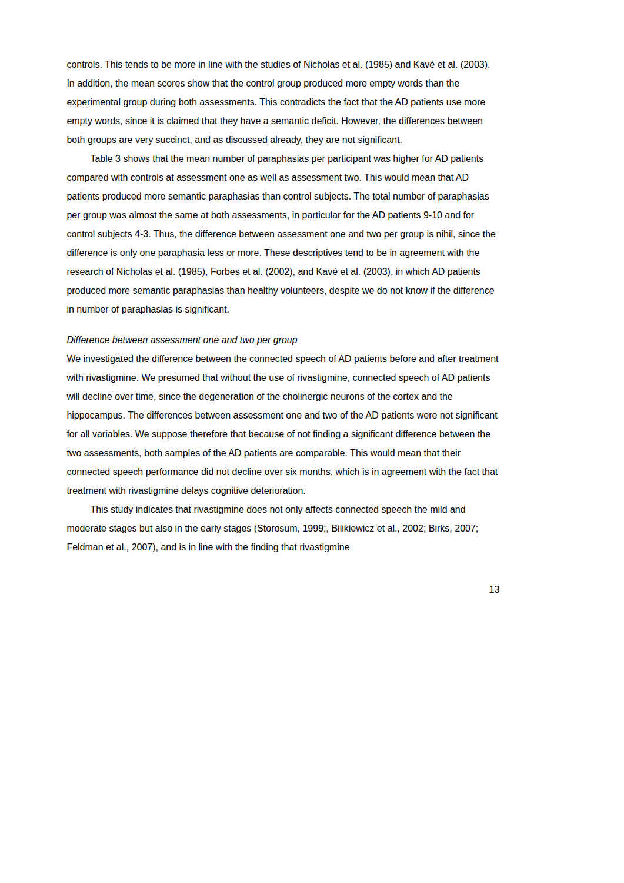controls. This tends to be more in line with the studies of Nicholas et al. (1985) and Kavé et al. (2003). In addition, the mean scores show that the control group produced more empty words than the experimental group during both assessments. This contradicts the fact that the AD patients use more empty words, since it is claimed that they have a semantic deficit. However, the differences between both groups are very succinct, and as discussed already, they are not significant.
Table 3 shows that the mean number of paraphasias per participant was higher for AD patients compared with controls at assessment one as well as assessment two. This would mean that AD patients produced more semantic paraphasias than control subjects. The total number of paraphasias per group was almost the same at both assessments, in particular for the AD patients 9-10 and for control subjects 4-3. Thus, the difference between assessment one and two per group is nihil, since the difference is only one paraphasia less or more. These descriptives tend to be in agreement with the research of Nicholas et al. (1985), Forbes et al. (2002), and Kavé et al. (2003), in which AD patients produced more semantic paraphasias than healthy volunteers, despite we do not know if the difference in number of paraphasias is significant.
Difference between assessment one and two per group
We investigated the difference between the connected speech of AD patients before and after treatment with rivastigmine. We presumed that without the use of rivastigmine, connected speech of AD patients will decline over time, since the degeneration of the cholinergic neurons of the cortex and the hippocampus. The differences between assessment one and two of the AD patients were not significant for all variables. We suppose therefore that because of not finding a significant difference between the two assessments, both samples of the AD patients are comparable. This would mean that their connected speech performance did not decline over six months, which is in agreement with the fact that treatment with rivastigmine delays cognitive deterioration.
This study indicates that rivastigmine does not only affects connected speech the mild and moderate stages but also in the early stages (Storosum, 1999;, Bilikiewicz et al., 2002; Birks, 2007; Feldman et al., 2007), and is in line with the finding that rivastigmine
13